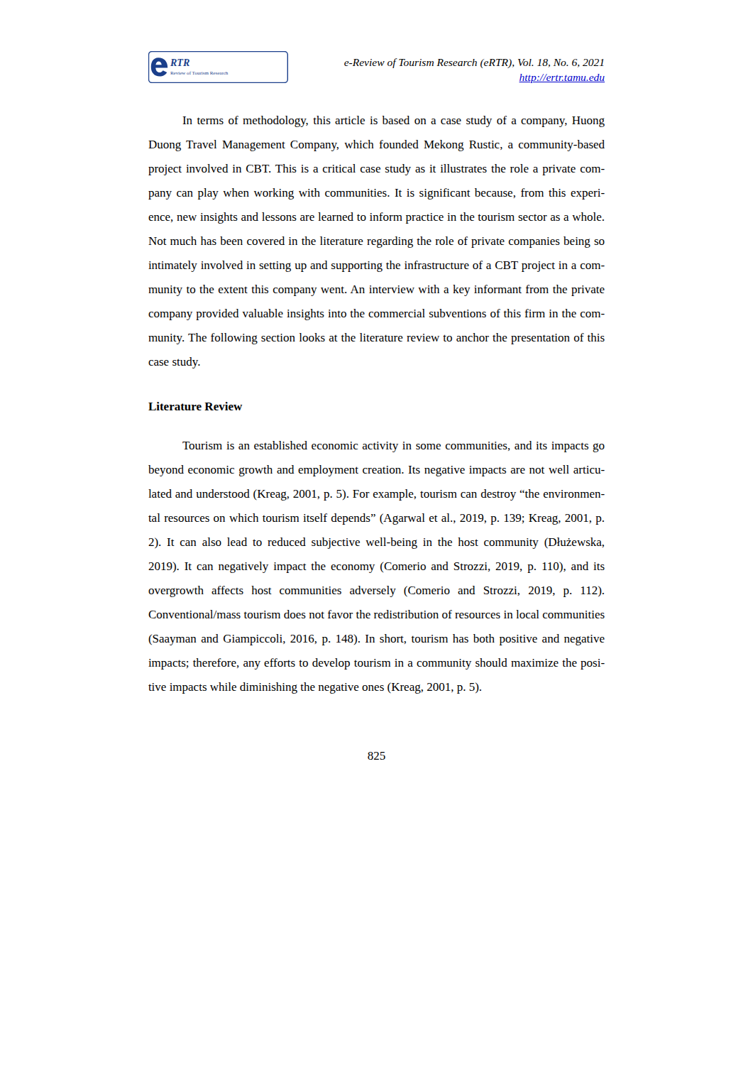RTR Review of Tourism Research
e-Review of Tourism Research (eRTR), Vol. 18, No. 6, 2021
http://ertr.tamu.edu
In terms of methodology, this article is based on a case study of a company, Huong Duong Travel Management Company, which founded Mekong Rustic, a community-based project involved in CBT. This is a critical case study as it illustrates the role a private company can play when working with communities. It is significant because, from this experience, new insights and lessons are learned to inform practice in the tourism sector as a whole. Not much has been covered in the literature regarding the role of private companies being so intimately involved in setting up and supporting the infrastructure of a CBT project in a community to the extent this company went. An interview with a key informant from the private company provided valuable insights into the commercial subventions of this firm in the community. The following section looks at the literature review to anchor the presentation of this case study.
Literature Review
Tourism is an established economic activity in some communities, and its impacts go beyond economic growth and employment creation. Its negative impacts are not well articulated and understood (Kreag, 2001, p. 5). For example, tourism can destroy “the environmental resources on which tourism itself depends” (Agarwal et al., 2019, p. 139; Kreag, 2001, p. 2). It can also lead to reduced subjective well-being in the host community (Dłużewska, 2019). It can negatively impact the economy (Comerio and Strozzi, 2019, p. 110), and its overgrowth affects host communities adversely (Comerio and Strozzi, 2019, p. 112). Conventional/mass tourism does not favor the redistribution of resources in local communities (Saayman and Giampiccoli, 2016, p. 148). In short, tourism has both positive and negative impacts; therefore, any efforts to develop tourism in a community should maximize the positive impacts while diminishing the negative ones (Kreag, 2001, p. 5).
825